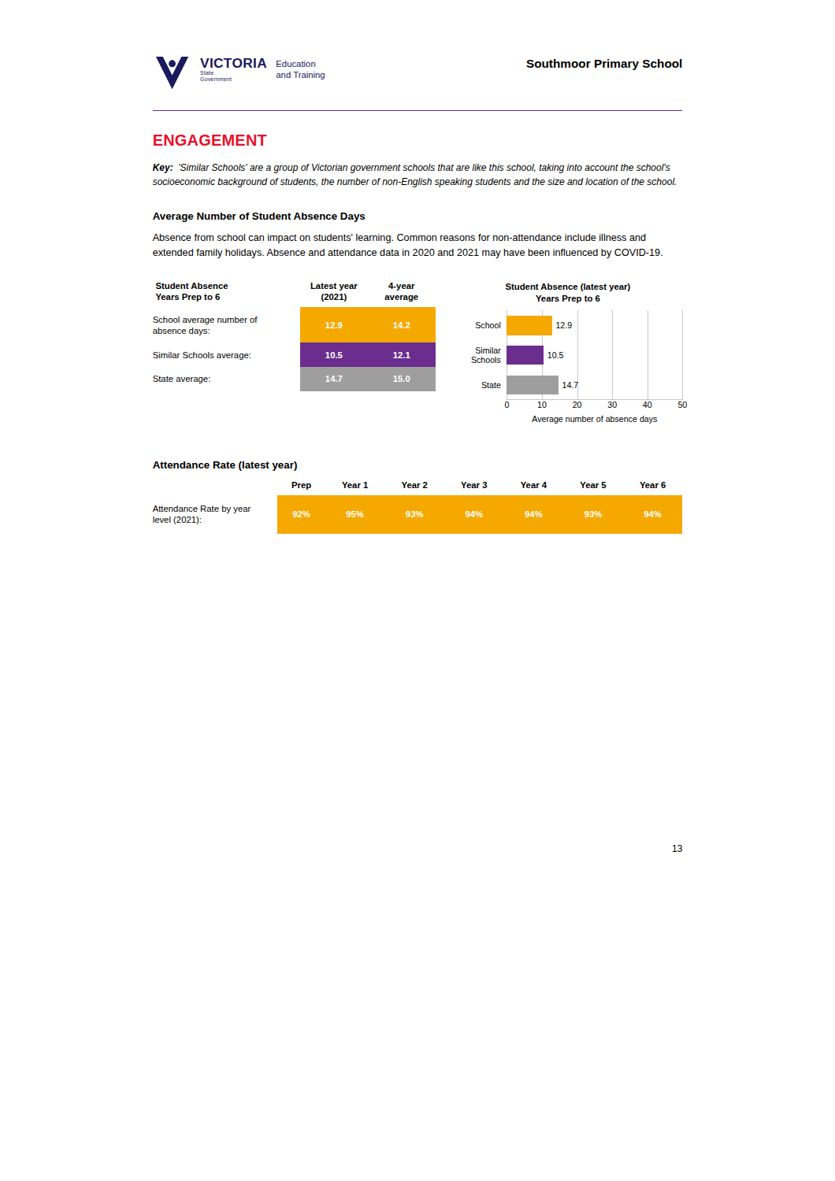VICTORIA
State
Government
Education
and Training
Southmoor Primary School
ENGAGEMENT
Key: 'Similar Schools' are a group of Victorian government schools that are like this school, taking into account the school's socioeconomic background of students, the number of non-English speaking students and the size and location of the school.
Average Number of Student Absence Days
Absence from school can impact on students' learning. Common reasons for non-attendance include illness and extended family holidays. Absence and attendance data in 2020 and 2021 may have been influenced by COVID-19.
| Student Absence Years Prep to 6 | Latest year (2021) | 4-year average |
| --- | --- | --- |
| School average number of absence days: | 12.9 | 14.2 |
| Similar Schools average: | 10.5 | 12.1 |
| State average: | 14.7 | 15.0 |
Student Absence (latest year)
Years Prep to 6
School
12.9
Similar
Schools
10.5
State
14.7
0 10 20 30 40 50
Average number of absence days
Attendance Rate (latest year)
| | Prep | Year 1 | Year 2 | Year 3 | Year 4 | Year 5 | Year 6 |
| --- | --- | --- | --- | --- | --- | --- | --- |
| Attendance Rate by year level (2021): | 92% | 95% | 93% | 94% | 94% | 93% | 94% |
13